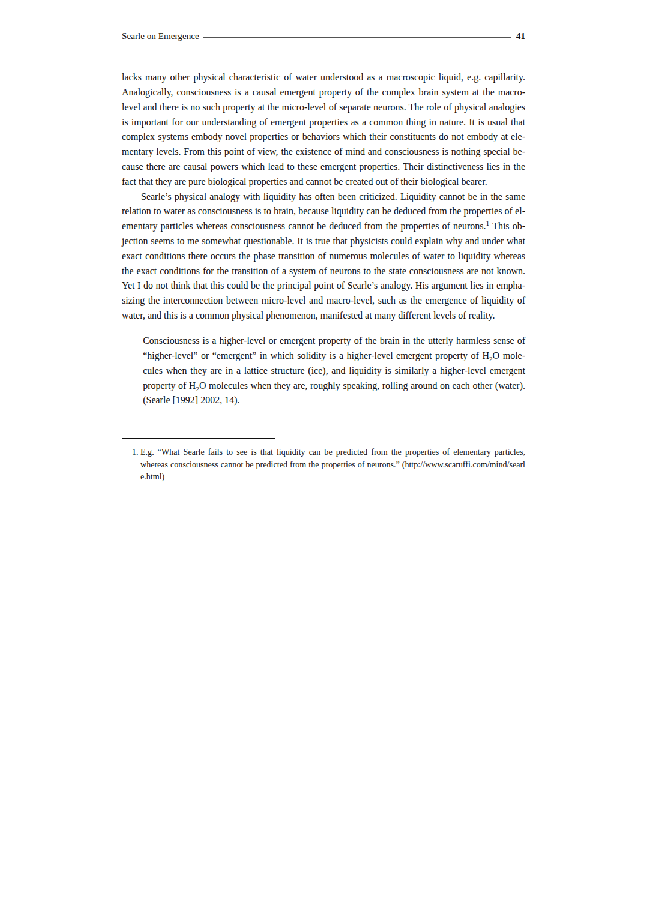Searle on Emergence 41
lacks many other physical characteristic of water understood as a macroscopic liquid, e.g. capillarity. Analogically, consciousness is a causal emergent property of the complex brain system at the macro-level and there is no such property at the micro-level of separate neurons. The role of physical analogies is important for our understanding of emergent properties as a common thing in nature. It is usual that complex systems embody novel properties or behaviors which their constituents do not embody at elementary levels. From this point of view, the existence of mind and consciousness is nothing special because there are causal powers which lead to these emergent properties. Their distinctiveness lies in the fact that they are pure biological properties and cannot be created out of their biological bearer.
Searle’s physical analogy with liquidity has often been criticized. Liquidity cannot be in the same relation to water as consciousness is to brain, because liquidity can be deduced from the properties of elementary particles whereas consciousness cannot be deduced from the properties of neurons.1 This objection seems to me somewhat questionable. It is true that physicists could explain why and under what exact conditions there occurs the phase transition of numerous molecules of water to liquidity whereas the exact conditions for the transition of a system of neurons to the state consciousness are not known. Yet I do not think that this could be the principal point of Searle’s analogy. His argument lies in emphasizing the interconnection between micro-level and macro-level, such as the emergence of liquidity of water, and this is a common physical phenomenon, manifested at many different levels of reality.
Consciousness is a higher-level or emergent property of the brain in the utterly harmless sense of “higher-level” or “emergent” in which solidity is a higher-level emergent property of H2O molecules when they are in a lattice structure (ice), and liquidity is similarly a higher-level emergent property of H2O molecules when they are, roughly speaking, rolling around on each other (water). (Searle [1992] 2002, 14).
E.g. “What Searle fails to see is that liquidity can be predicted from the properties of elementary particles, whereas consciousness cannot be predicted from the properties of neurons.” (http://www.scaruffi.com/mind/searle.html)